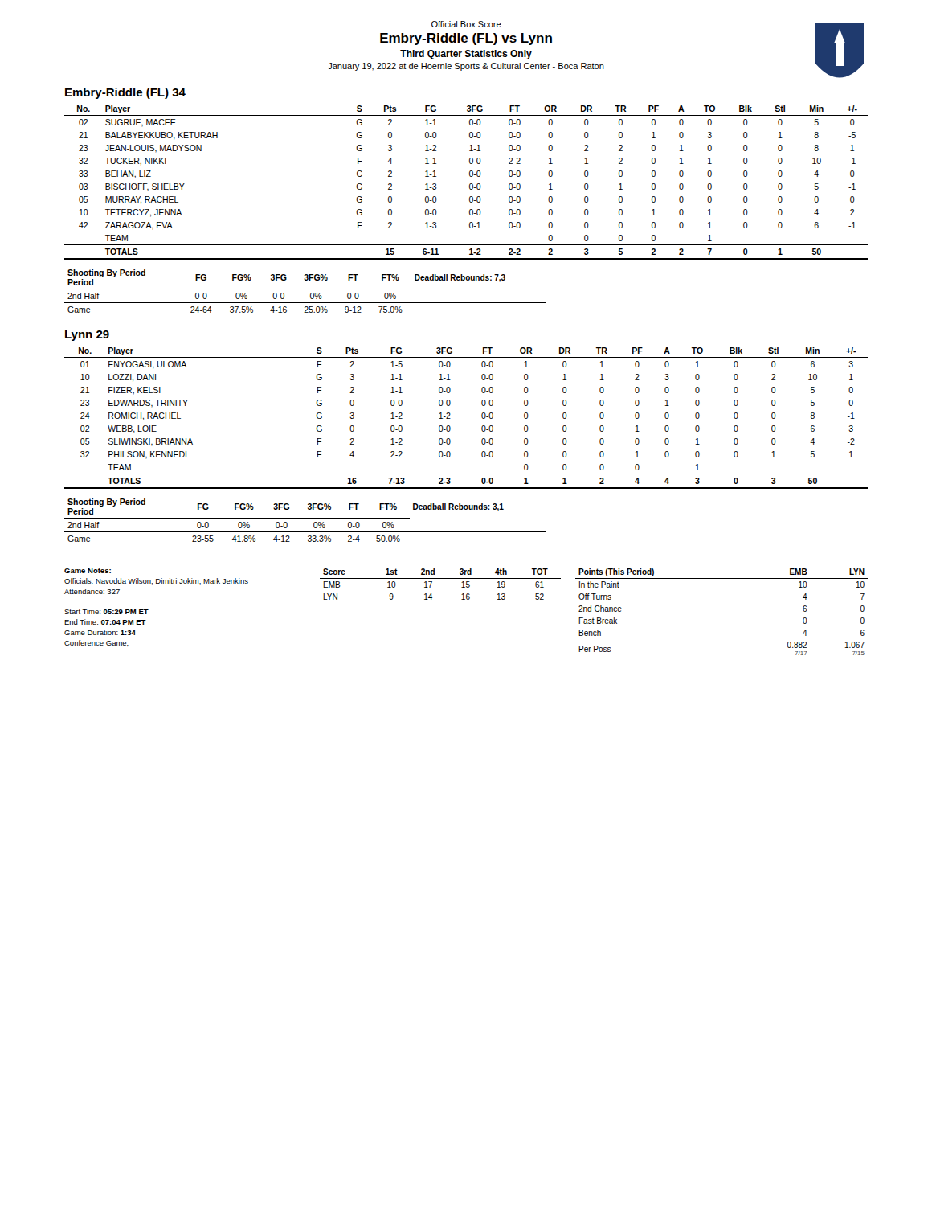Official Box Score
Embry-Riddle (FL) vs Lynn
Third Quarter Statistics Only
January 19, 2022 at de Hoernle Sports & Cultural Center - Boca Raton
Embry-Riddle (FL) 34
| No. | Player | S | Pts | FG | 3FG | FT | OR | DR | TR | PF | A | TO | Blk | Stl | Min | +/- |
| --- | --- | --- | --- | --- | --- | --- | --- | --- | --- | --- | --- | --- | --- | --- | --- | --- |
| 02 | SUGRUE, MACEE | G | 2 | 1-1 | 0-0 | 0-0 | 0 | 0 | 0 | 0 | 0 | 0 | 0 | 0 | 5 | 0 |
| 21 | BALABYEKKUBO, KETURAH | G | 0 | 0-0 | 0-0 | 0-0 | 0 | 0 | 0 | 1 | 0 | 3 | 0 | 1 | 8 | -5 |
| 23 | JEAN-LOUIS, MADYSON | G | 3 | 1-2 | 1-1 | 0-0 | 0 | 2 | 2 | 0 | 1 | 0 | 0 | 0 | 8 | 1 |
| 32 | TUCKER, NIKKI | F | 4 | 1-1 | 0-0 | 2-2 | 1 | 1 | 2 | 0 | 1 | 1 | 0 | 0 | 10 | -1 |
| 33 | BEHAN, LIZ | C | 2 | 1-1 | 0-0 | 0-0 | 0 | 0 | 0 | 0 | 0 | 0 | 0 | 0 | 4 | 0 |
| 03 | BISCHOFF, SHELBY | G | 2 | 1-3 | 0-0 | 0-0 | 1 | 0 | 1 | 0 | 0 | 0 | 0 | 0 | 5 | -1 |
| 05 | MURRAY, RACHEL | G | 0 | 0-0 | 0-0 | 0-0 | 0 | 0 | 0 | 0 | 0 | 0 | 0 | 0 | 0 | 0 |
| 10 | TETERCYZ, JENNA | G | 0 | 0-0 | 0-0 | 0-0 | 0 | 0 | 0 | 1 | 0 | 1 | 0 | 0 | 4 | 2 |
| 42 | ZARAGOZA, EVA | F | 2 | 1-3 | 0-1 | 0-0 | 0 | 0 | 0 | 0 | 0 | 1 | 0 | 0 | 6 | -1 |
| | TEAM | | | | | | 0 | 0 | 0 | 0 | | 1 | | | | |
| | TOTALS | | 15 | 6-11 | 1-2 | 2-2 | 2 | 3 | 5 | 2 | 2 | 7 | 0 | 1 | 50 | |
| Shooting By Period Period | FG | FG% | 3FG | 3FG% | FT | FT% | Deadball Rebounds: 7,3 |
| --- | --- | --- | --- | --- | --- | --- | --- |
| 2nd Half | 0-0 | 0% | 0-0 | 0% | 0-0 | 0% | |
| Game | 24-64 | 37.5% | 4-16 | 25.0% | 9-12 | 75.0% | |
Lynn 29
| No. | Player | S | Pts | FG | 3FG | FT | OR | DR | TR | PF | A | TO | Blk | Stl | Min | +/- |
| --- | --- | --- | --- | --- | --- | --- | --- | --- | --- | --- | --- | --- | --- | --- | --- | --- |
| 01 | ENYOGASI, ULOMA | F | 2 | 1-5 | 0-0 | 0-0 | 1 | 0 | 1 | 0 | 0 | 1 | 0 | 0 | 6 | 3 |
| 10 | LOZZI, DANI | G | 3 | 1-1 | 1-1 | 0-0 | 0 | 1 | 1 | 2 | 3 | 0 | 0 | 2 | 10 | 1 |
| 21 | FIZER, KELSI | F | 2 | 1-1 | 0-0 | 0-0 | 0 | 0 | 0 | 0 | 0 | 0 | 0 | 0 | 5 | 0 |
| 23 | EDWARDS, TRINITY | G | 0 | 0-0 | 0-0 | 0-0 | 0 | 0 | 0 | 0 | 1 | 0 | 0 | 0 | 5 | 0 |
| 24 | ROMICH, RACHEL | G | 3 | 1-2 | 1-2 | 0-0 | 0 | 0 | 0 | 0 | 0 | 0 | 0 | 0 | 8 | -1 |
| 02 | WEBB, LOIE | G | 0 | 0-0 | 0-0 | 0-0 | 0 | 0 | 0 | 1 | 0 | 0 | 0 | 0 | 6 | 3 |
| 05 | SLIWINSKI, BRIANNA | F | 2 | 1-2 | 0-0 | 0-0 | 0 | 0 | 0 | 0 | 0 | 1 | 0 | 0 | 4 | -2 |
| 32 | PHILSON, KENNEDI | F | 4 | 2-2 | 0-0 | 0-0 | 0 | 0 | 0 | 1 | 0 | 0 | 0 | 1 | 5 | 1 |
| | TEAM | | | | | | 0 | 0 | 0 | 0 | | 1 | | | | |
| | TOTALS | | 16 | 7-13 | 2-3 | 0-0 | 1 | 1 | 2 | 4 | 4 | 3 | 0 | 3 | 50 | |
| Shooting By Period Period | FG | FG% | 3FG | 3FG% | FT | FT% | Deadball Rebounds: 3,1 |
| --- | --- | --- | --- | --- | --- | --- | --- |
| 2nd Half | 0-0 | 0% | 0-0 | 0% | 0-0 | 0% | |
| Game | 23-55 | 41.8% | 4-12 | 33.3% | 2-4 | 50.0% | |
Game Notes:
Officials: Navodda Wilson, Dimitri Jokim, Mark Jenkins
Attendance: 327
Start Time: 05:29 PM ET
End Time: 07:04 PM ET
Game Duration: 1:34
Conference Game;
| Score | 1st | 2nd | 3rd | 4th | TOT |
| --- | --- | --- | --- | --- | --- |
| EMB | 10 | 17 | 15 | 19 | 61 |
| LYN | 9 | 14 | 16 | 13 | 52 |
| Points (This Period) | EMB | LYN |
| --- | --- | --- |
| In the Paint | 10 | 10 |
| Off Turns | 4 | 7 |
| 2nd Chance | 6 | 0 |
| Fast Break | 0 | 0 |
| Bench | 4 | 6 |
| Per Poss | 0.882 7/17 | 1.067 7/15 |